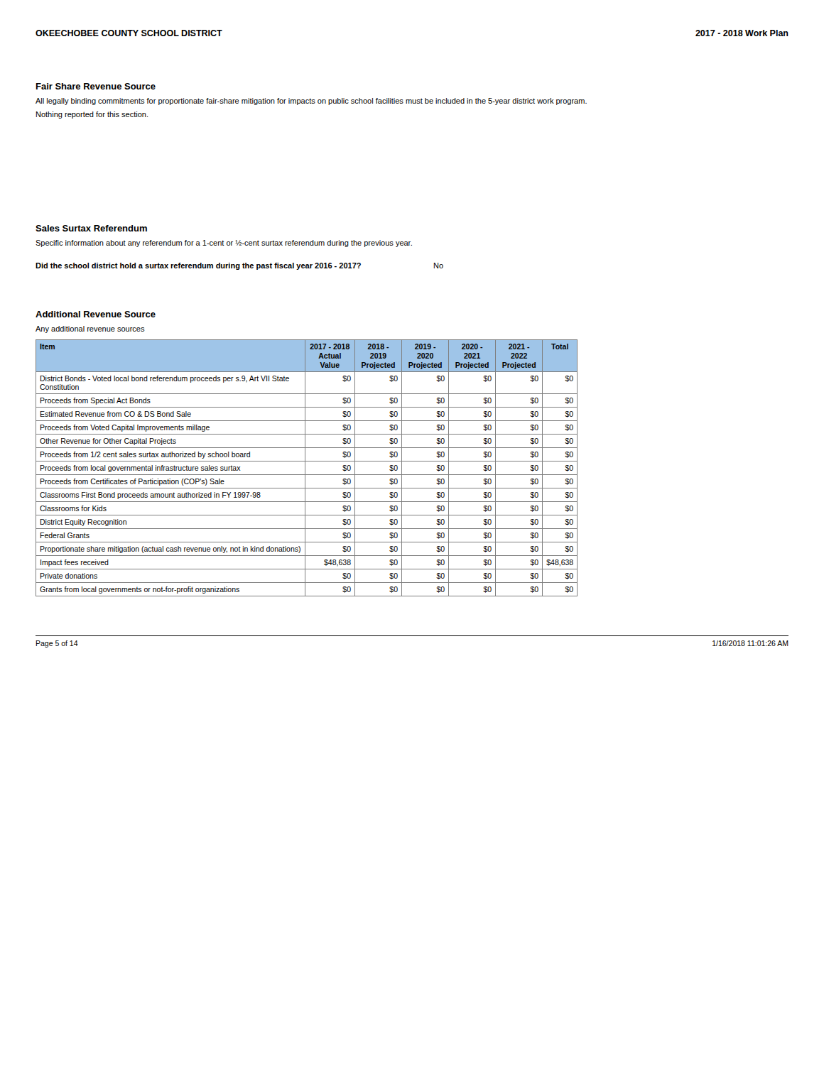OKEECHOBEE COUNTY SCHOOL DISTRICT 2017 - 2018 Work Plan
Fair Share Revenue Source
All legally binding commitments for proportionate fair-share mitigation for impacts on public school facilities must be included in the 5-year district work program.
Nothing reported for this section.
Sales Surtax Referendum
Specific information about any referendum for a 1-cent or ½-cent surtax referendum during the previous year.
Did the school district hold a surtax referendum during the past fiscal year 2016 - 2017? No
Additional Revenue Source
Any additional revenue sources
| Item | 2017 - 2018 Actual Value | 2018 - 2019 Projected | 2019 - 2020 Projected | 2020 - 2021 Projected | 2021 - 2022 Projected | Total |
| --- | --- | --- | --- | --- | --- | --- |
| District Bonds - Voted local bond referendum proceeds per s.9, Art VII State Constitution | $0 | $0 | $0 | $0 | $0 | $0 |
| Proceeds from Special Act Bonds | $0 | $0 | $0 | $0 | $0 | $0 |
| Estimated Revenue from CO & DS Bond Sale | $0 | $0 | $0 | $0 | $0 | $0 |
| Proceeds from Voted Capital Improvements millage | $0 | $0 | $0 | $0 | $0 | $0 |
| Other Revenue for Other Capital Projects | $0 | $0 | $0 | $0 | $0 | $0 |
| Proceeds from 1/2 cent sales surtax authorized by school board | $0 | $0 | $0 | $0 | $0 | $0 |
| Proceeds from local governmental infrastructure sales surtax | $0 | $0 | $0 | $0 | $0 | $0 |
| Proceeds from Certificates of Participation (COP's) Sale | $0 | $0 | $0 | $0 | $0 | $0 |
| Classrooms First Bond proceeds amount authorized in FY 1997-98 | $0 | $0 | $0 | $0 | $0 | $0 |
| Classrooms for Kids | $0 | $0 | $0 | $0 | $0 | $0 |
| District Equity Recognition | $0 | $0 | $0 | $0 | $0 | $0 |
| Federal Grants | $0 | $0 | $0 | $0 | $0 | $0 |
| Proportionate share mitigation (actual cash revenue only, not in kind donations) | $0 | $0 | $0 | $0 | $0 | $0 |
| Impact fees received | $48,638 | $0 | $0 | $0 | $0 | $48,638 |
| Private donations | $0 | $0 | $0 | $0 | $0 | $0 |
| Grants from local governments or not-for-profit organizations | $0 | $0 | $0 | $0 | $0 | $0 |
Page 5 of 14 1/16/2018 11:01:26 AM